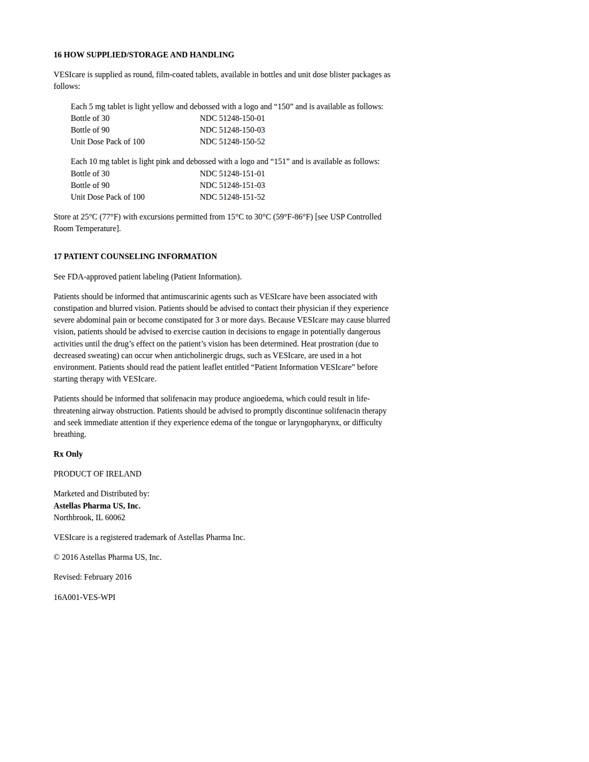16 HOW SUPPLIED/STORAGE AND HANDLING
VESIcare is supplied as round, film-coated tablets, available in bottles and unit dose blister packages as follows:
Each 5 mg tablet is light yellow and debossed with a logo and “150” and is available as follows:
| Bottle of 30 | NDC 51248-150-01 |
| Bottle of 90 | NDC 51248-150-03 |
| Unit Dose Pack of 100 | NDC 51248-150-52 |
Each 10 mg tablet is light pink and debossed with a logo and “151” and is available as follows:
| Bottle of 30 | NDC 51248-151-01 |
| Bottle of 90 | NDC 51248-151-03 |
| Unit Dose Pack of 100 | NDC 51248-151-52 |
Store at 25°C (77°F) with excursions permitted from 15°C to 30°C (59°F-86°F) [see USP Controlled Room Temperature].
17 PATIENT COUNSELING INFORMATION
See FDA-approved patient labeling (Patient Information).
Patients should be informed that antimuscarinic agents such as VESIcare have been associated with constipation and blurred vision. Patients should be advised to contact their physician if they experience severe abdominal pain or become constipated for 3 or more days. Because VESIcare may cause blurred vision, patients should be advised to exercise caution in decisions to engage in potentially dangerous activities until the drug’s effect on the patient’s vision has been determined. Heat prostration (due to decreased sweating) can occur when anticholinergic drugs, such as VESIcare, are used in a hot environment. Patients should read the patient leaflet entitled “Patient Information VESIcare” before starting therapy with VESIcare.
Patients should be informed that solifenacin may produce angioedema, which could result in life-threatening airway obstruction. Patients should be advised to promptly discontinue solifenacin therapy and seek immediate attention if they experience edema of the tongue or laryngopharynx, or difficulty breathing.
Rx Only
PRODUCT OF IRELAND
Marketed and Distributed by:
Astellas Pharma US, Inc.
Northbrook, IL 60062
VESIcare is a registered trademark of Astellas Pharma Inc.
© 2016 Astellas Pharma US, Inc.
Revised: February 2016
16A001-VES-WPI